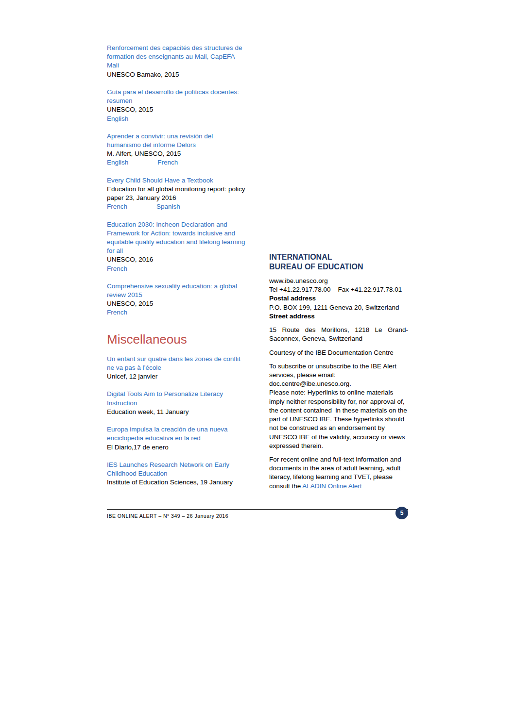Renforcement des capacités des structures de formation des enseignants au Mali, CapEFA Mali
UNESCO Bamako, 2015
Guía para el desarrollo de políticas docentes: resumen
UNESCO, 2015
English
Aprender a convivir: una revisión del humanismo del informe Delors
M. Alfert, UNESCO, 2015
English French
Every Child Should Have a Textbook
Education for all global monitoring report: policy paper 23, January 2016
French Spanish
Education 2030: Incheon Declaration and Framework for Action: towards inclusive and equitable quality education and lifelong learning for all
UNESCO, 2016
French
Comprehensive sexuality education: a global review 2015
UNESCO, 2015
French
Miscellaneous
Un enfant sur quatre dans les zones de conflit ne va pas à l’école
Unicef, 12 janvier
Digital Tools Aim to Personalize Literacy Instruction
Education week, 11 January
Europa impulsa la creación de una nueva enciclopedia educativa en la red
El Diario,17 de enero
IES Launches Research Network on Early Childhood Education
Institute of Education Sciences, 19 January
INTERNATIONAL
BUREAU OF EDUCATION
www.ibe.unesco.org
Tel +41.22.917.78.00 – Fax +41.22.917.78.01
Postal address
P.O. BOX 199, 1211 Geneva 20, Switzerland
Street address
15 Route des Morillons, 1218 Le Grand-Saconnex, Geneva, Switzerland
Courtesy of the IBE Documentation Centre
To subscribe or unsubscribe to the IBE Alert services, please email:
doc.centre@ibe.unesco.org.
Please note: Hyperlinks to online materials imply neither responsibility for, nor approval of, the content contained in these materials on the part of UNESCO IBE. These hyperlinks should not be construed as an endorsement by UNESCO IBE of the validity, accuracy or views expressed therein.
For recent online and full-text information and documents in the area of adult learning, adult literacy, lifelong learning and TVET, please consult the ALADIN Online Alert
IBE ONLINE ALERT – N° 349 – 26 January 2016
5